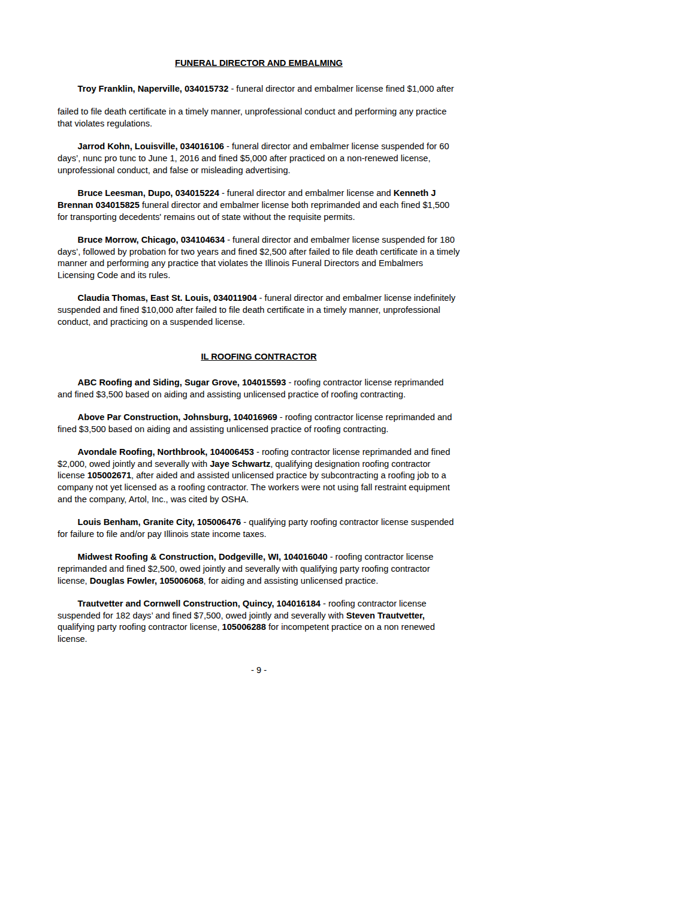FUNERAL DIRECTOR AND EMBALMING
Troy Franklin, Naperville, 034015732 - funeral director and embalmer license fined $1,000 after
failed to file death certificate in a timely manner, unprofessional conduct and performing any practice that violates regulations.
Jarrod Kohn, Louisville, 034016106 - funeral director and embalmer license suspended for 60 days’, nunc pro tunc to June 1, 2016 and fined $5,000 after practiced on a non-renewed license, unprofessional conduct, and false or misleading advertising.
Bruce Leesman, Dupo, 034015224 - funeral director and embalmer license and Kenneth J Brennan 034015825 funeral director and embalmer license both reprimanded and each fined $1,500 for transporting decedents' remains out of state without the requisite permits.
Bruce Morrow, Chicago, 034104634 - funeral director and embalmer license suspended for 180 days’, followed by probation for two years and fined $2,500 after failed to file death certificate in a timely manner and performing any practice that violates the Illinois Funeral Directors and Embalmers Licensing Code and its rules.
Claudia Thomas, East St. Louis, 034011904 - funeral director and embalmer license indefinitely suspended and fined $10,000 after failed to file death certificate in a timely manner, unprofessional conduct, and practicing on a suspended license.
IL ROOFING CONTRACTOR
ABC Roofing and Siding, Sugar Grove, 104015593 - roofing contractor license reprimanded and fined $3,500 based on aiding and assisting unlicensed practice of roofing contracting.
Above Par Construction, Johnsburg, 104016969 - roofing contractor license reprimanded and fined $3,500 based on aiding and assisting unlicensed practice of roofing contracting.
Avondale Roofing, Northbrook, 104006453 - roofing contractor license reprimanded and fined $2,000, owed jointly and severally with Jaye Schwartz, qualifying designation roofing contractor license 105002671, after aided and assisted unlicensed practice by subcontracting a roofing job to a company not yet licensed as a roofing contractor. The workers were not using fall restraint equipment and the company, Artol, Inc., was cited by OSHA.
Louis Benham, Granite City, 105006476 - qualifying party roofing contractor license suspended for failure to file and/or pay Illinois state income taxes.
Midwest Roofing & Construction, Dodgeville, WI, 104016040 - roofing contractor license reprimanded and fined $2,500, owed jointly and severally with qualifying party roofing contractor license, Douglas Fowler, 105006068, for aiding and assisting unlicensed practice.
Trautvetter and Cornwell Construction, Quincy, 104016184 - roofing contractor license suspended for 182 days’ and fined $7,500, owed jointly and severally with Steven Trautvetter, qualifying party roofing contractor license, 105006288 for incompetent practice on a non renewed license.
- 9 -